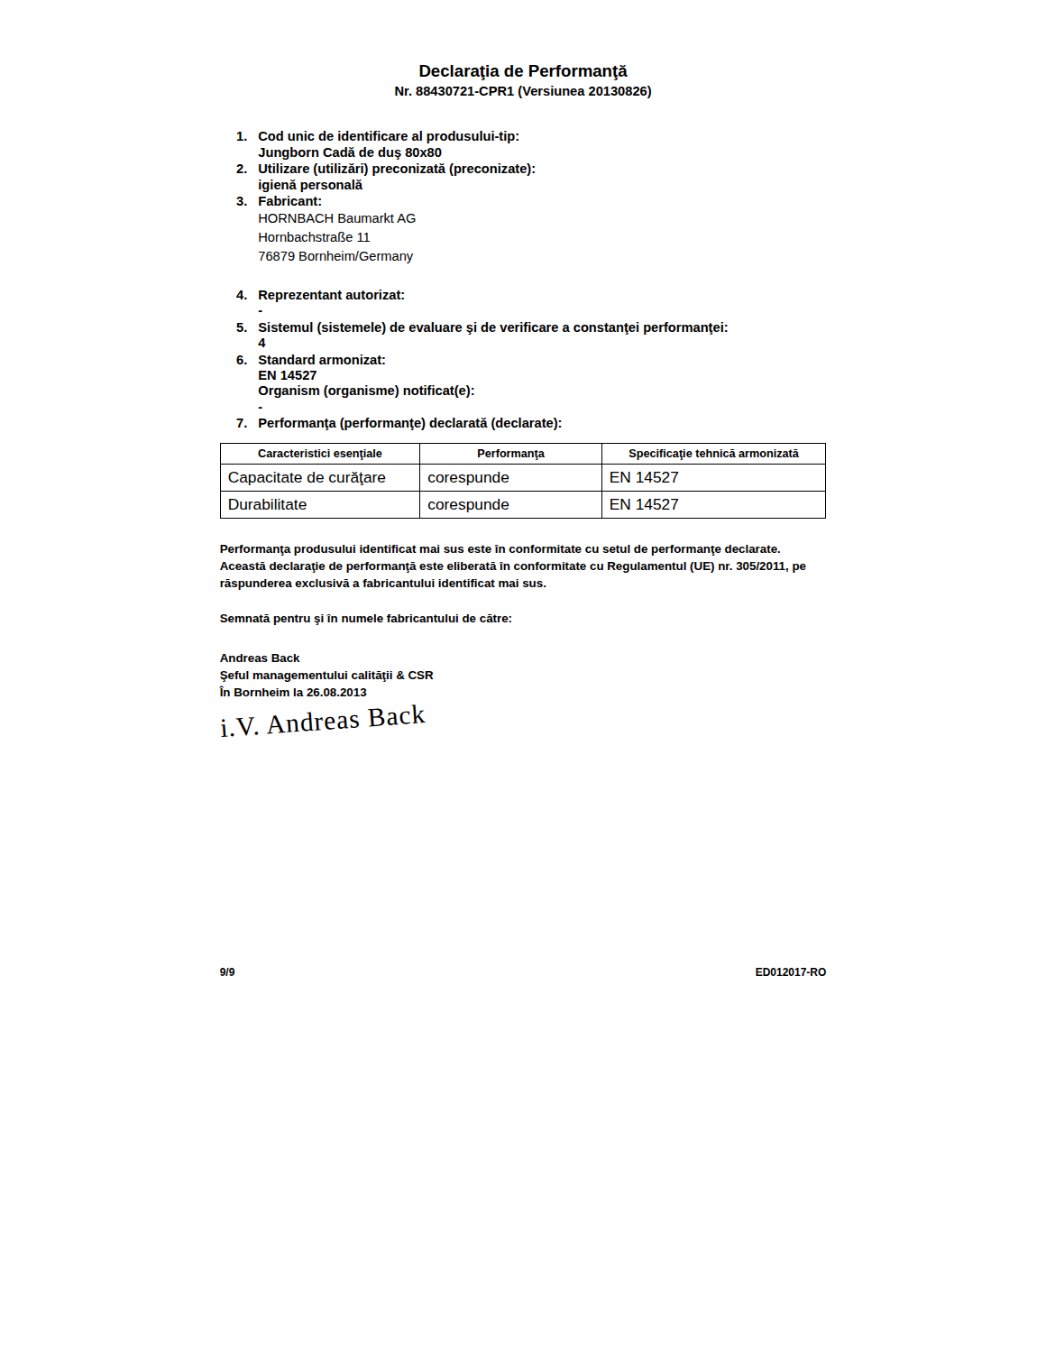Declaraţia de Performanţă
Nr. 88430721-CPR1 (Versiunea 20130826)
Cod unic de identificare al produsului-tip: Jungborn Cadă de duş 80x80
Utilizare (utilizări) preconizată (preconizate): igienă personală
Fabricant: HORNBACH Baumarkt AG Hornbachstraße 11 76879 Bornheim/Germany
Reprezentant autorizat: -
Sistemul (sistemele) de evaluare şi de verificare a constanţei performanţei: 4
Standard armonizat: EN 14527 Organism (organisme) notificat(e): -
Performanţa (performanţe) declarată (declarate):
| Caracteristici esenţiale | Performanţa | Specificaţie tehnică armonizată |
| --- | --- | --- |
| Capacitate de curăţare | corespunde | EN 14527 |
| Durabilitate | corespunde | EN 14527 |
Performanţa produsului identificat mai sus este în conformitate cu setul de performanţe declarate. Această declaraţie de performanţă este eliberată în conformitate cu Regulamentul (UE) nr. 305/2011, pe răspunderea exclusivă a fabricantului identificat mai sus.
Semnată pentru şi în numele fabricantului de către:
Andreas Back
Şeful managementului calităţii & CSR
În Bornheim la 26.08.2013
i.V. Andreas Back
9/9 ED012017-RO